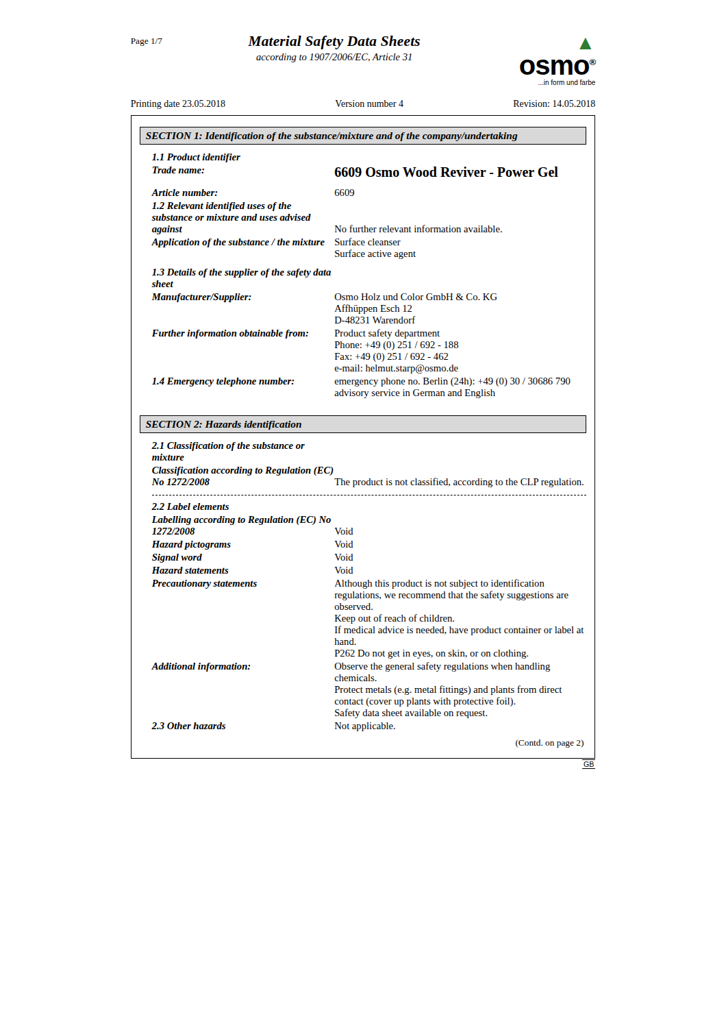Page 1/7
Material Safety Data Sheets
according to 1907/2006/EC, Article 31
▲
osmo®
...in form und farbe
Printing date 23.05.2018
Version number 4
Revision: 14.05.2018
SECTION 1: Identification of the substance/mixture and of the company/undertaking
| 1.1 Product identifier | |
| Trade name: | 6609 Osmo Wood Reviver - Power Gel |
| Article number: | 6609 |
| 1.2 Relevant identified uses of the substance or mixture and uses advised against | No further relevant information available. |
| Application of the substance / the mixture | Surface cleanser Surface active agent |
| 1.3 Details of the supplier of the safety data sheet | |
| Manufacturer/Supplier: | Osmo Holz und Color GmbH & Co. KG Affhüppen Esch 12 D-48231 Warendorf |
| Further information obtainable from: | Product safety department Phone: +49 (0) 251 / 692 - 188 Fax: +49 (0) 251 / 692 - 462 e-mail: helmut.starp@osmo.de |
| 1.4 Emergency telephone number: | emergency phone no. Berlin (24h): +49 (0) 30 / 30686 790 advisory service in German and English |
SECTION 2: Hazards identification
| 2.1 Classification of the substance or mixture | |
| Classification according to Regulation (EC) No 1272/2008 | The product is not classified, according to the CLP regulation. |
| 2.2 Label elements | |
| Labelling according to Regulation (EC) No 1272/2008 | Void |
| Hazard pictograms | Void |
| Signal word | Void |
| Hazard statements | Void |
| Precautionary statements | Although this product is not subject to identification regulations, we recommend that the safety suggestions are observed. Keep out of reach of children. If medical advice is needed, have product container or label at hand. P262 Do not get in eyes, on skin, or on clothing. |
| Additional information: | Observe the general safety regulations when handling chemicals. Protect metals (e.g. metal fittings) and plants from direct contact (cover up plants with protective foil). Safety data sheet available on request. |
| 2.3 Other hazards | Not applicable. |
(Contd. on page 2)
GB